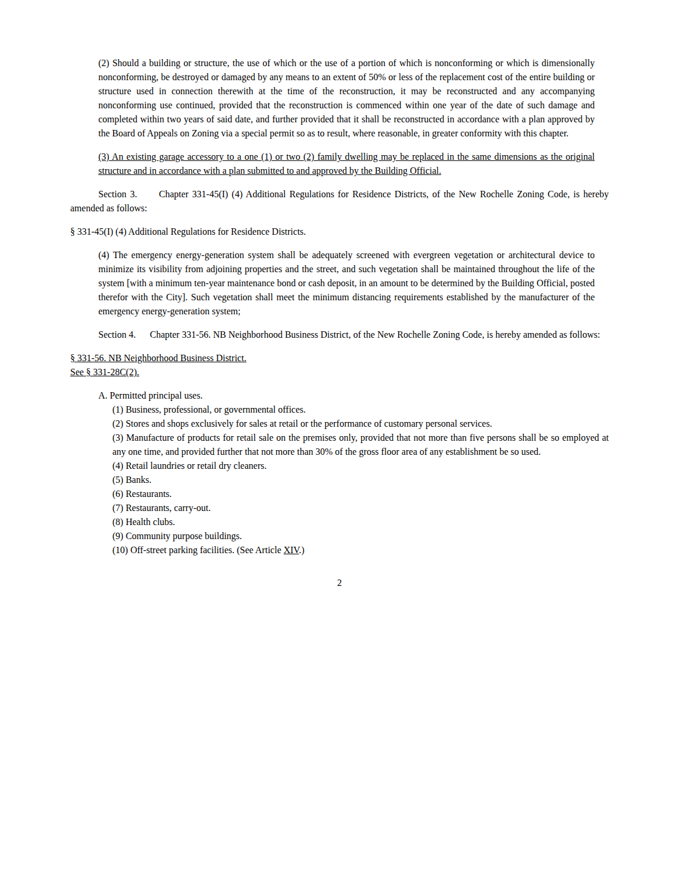(2) Should a building or structure, the use of which or the use of a portion of which is nonconforming or which is dimensionally nonconforming, be destroyed or damaged by any means to an extent of 50% or less of the replacement cost of the entire building or structure used in connection therewith at the time of the reconstruction, it may be reconstructed and any accompanying nonconforming use continued, provided that the reconstruction is commenced within one year of the date of such damage and completed within two years of said date, and further provided that it shall be reconstructed in accordance with a plan approved by the Board of Appeals on Zoning via a special permit so as to result, where reasonable, in greater conformity with this chapter.
(3) An existing garage accessory to a one (1) or two (2) family dwelling may be replaced in the same dimensions as the original structure and in accordance with a plan submitted to and approved by the Building Official.
Section 3. Chapter 331-45(I) (4) Additional Regulations for Residence Districts, of the New Rochelle Zoning Code, is hereby amended as follows:
§ 331-45(I) (4) Additional Regulations for Residence Districts.
(4) The emergency energy-generation system shall be adequately screened with evergreen vegetation or architectural device to minimize its visibility from adjoining properties and the street, and such vegetation shall be maintained throughout the life of the system [with a minimum ten-year maintenance bond or cash deposit, in an amount to be determined by the Building Official, posted therefor with the City]. Such vegetation shall meet the minimum distancing requirements established by the manufacturer of the emergency energy-generation system;
Section 4. Chapter 331-56. NB Neighborhood Business District, of the New Rochelle Zoning Code, is hereby amended as follows:
§ 331-56. NB Neighborhood Business District.
See § 331-28C(2).
A. Permitted principal uses.
(1) Business, professional, or governmental offices.
(2) Stores and shops exclusively for sales at retail or the performance of customary personal services.
(3) Manufacture of products for retail sale on the premises only, provided that not more than five persons shall be so employed at any one time, and provided further that not more than 30% of the gross floor area of any establishment be so used.
(4) Retail laundries or retail dry cleaners.
(5) Banks.
(6) Restaurants.
(7) Restaurants, carry-out.
(8) Health clubs.
(9) Community purpose buildings.
(10) Off-street parking facilities. (See Article XIV.)
2